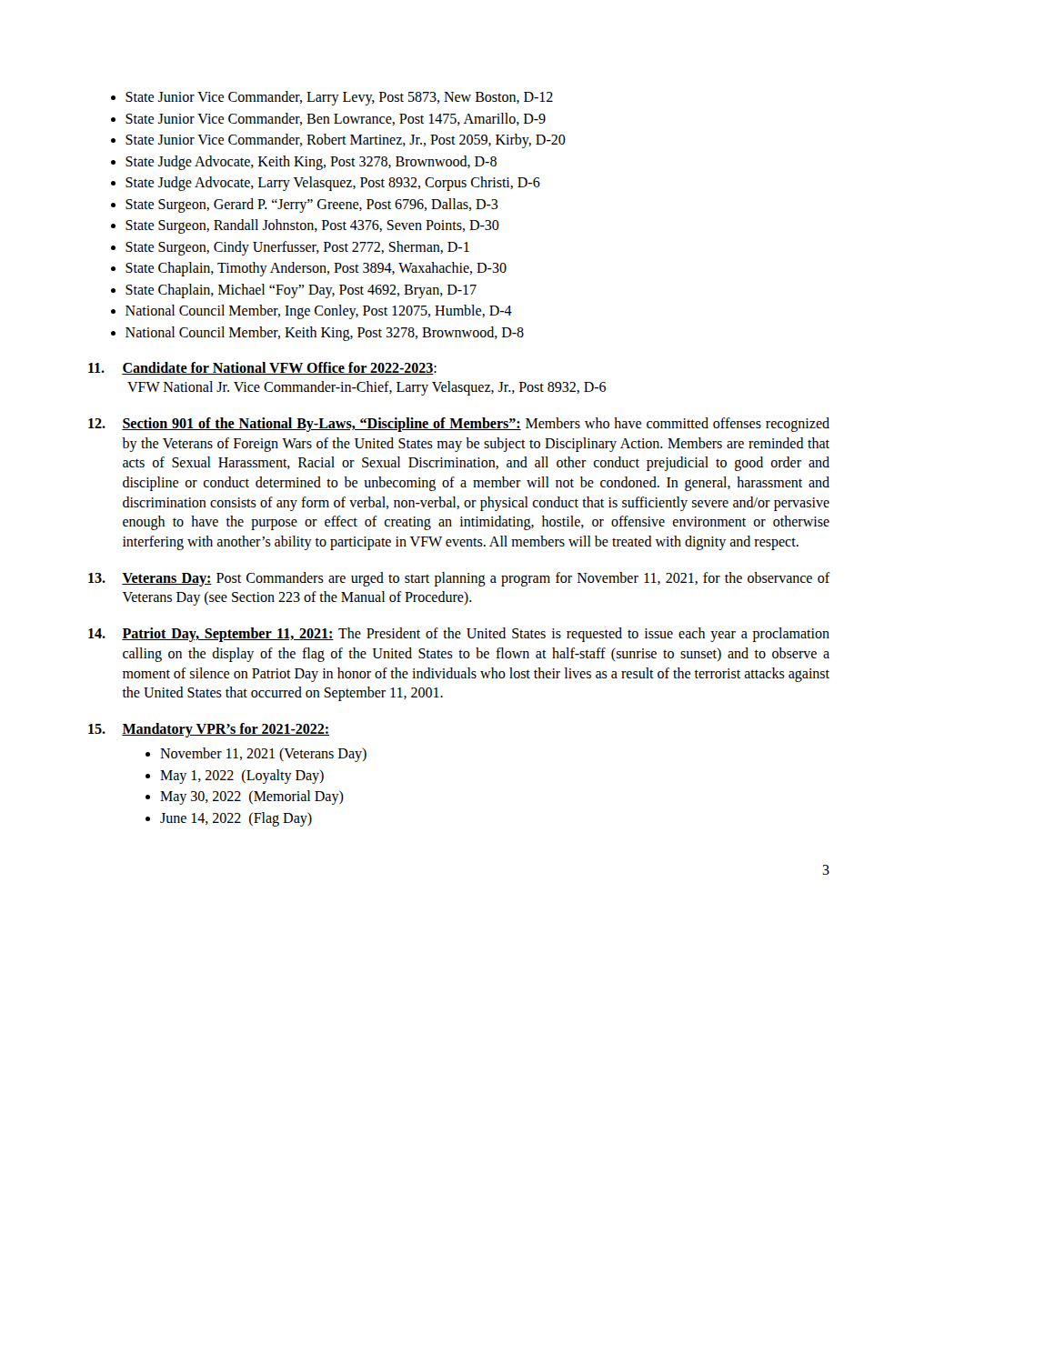State Junior Vice Commander, Larry Levy, Post 5873, New Boston, D-12
State Junior Vice Commander, Ben Lowrance, Post 1475, Amarillo, D-9
State Junior Vice Commander, Robert Martinez, Jr., Post 2059, Kirby, D-20
State Judge Advocate, Keith King, Post 3278, Brownwood, D-8
State Judge Advocate, Larry Velasquez, Post 8932, Corpus Christi, D-6
State Surgeon, Gerard P. “Jerry” Greene, Post 6796, Dallas, D-3
State Surgeon, Randall Johnston, Post 4376, Seven Points, D-30
State Surgeon, Cindy Unerfusser, Post 2772, Sherman, D-1
State Chaplain, Timothy Anderson, Post 3894, Waxahachie, D-30
State Chaplain, Michael “Foy” Day, Post 4692, Bryan, D-17
National Council Member, Inge Conley, Post 12075, Humble, D-4
National Council Member, Keith King, Post 3278, Brownwood, D-8
11. Candidate for National VFW Office for 2022-2023:
VFW National Jr. Vice Commander-in-Chief, Larry Velasquez, Jr., Post 8932, D-6
12. Section 901 of the National By-Laws, “Discipline of Members”: Members who have committed offenses recognized by the Veterans of Foreign Wars of the United States may be subject to Disciplinary Action. Members are reminded that acts of Sexual Harassment, Racial or Sexual Discrimination, and all other conduct prejudicial to good order and discipline or conduct determined to be unbecoming of a member will not be condoned. In general, harassment and discrimination consists of any form of verbal, non-verbal, or physical conduct that is sufficiently severe and/or pervasive enough to have the purpose or effect of creating an intimidating, hostile, or offensive environment or otherwise interfering with another’s ability to participate in VFW events. All members will be treated with dignity and respect.
13. Veterans Day: Post Commanders are urged to start planning a program for November 11, 2021, for the observance of Veterans Day (see Section 223 of the Manual of Procedure).
14. Patriot Day, September 11, 2021: The President of the United States is requested to issue each year a proclamation calling on the display of the flag of the United States to be flown at half-staff (sunrise to sunset) and to observe a moment of silence on Patriot Day in honor of the individuals who lost their lives as a result of the terrorist attacks against the United States that occurred on September 11, 2001.
15. Mandatory VPR’s for 2021-2022:
November 11, 2021 (Veterans Day)
May 1, 2022 (Loyalty Day)
May 30, 2022 (Memorial Day)
June 14, 2022 (Flag Day)
3